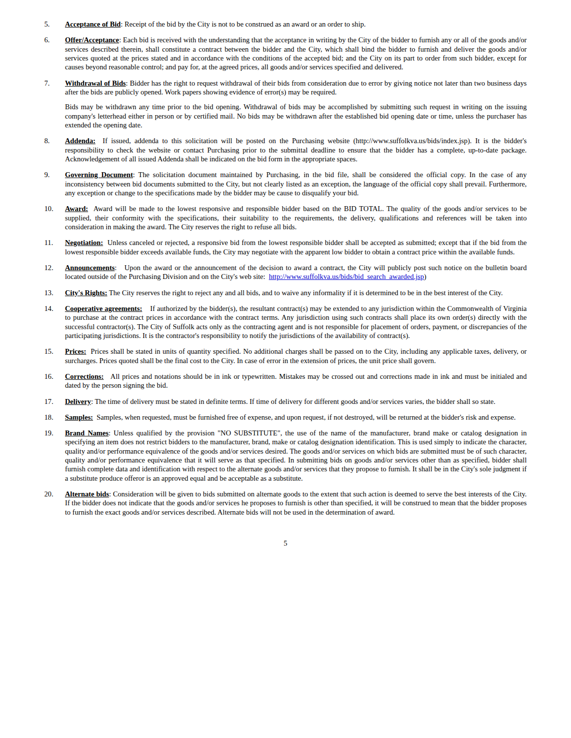Acceptance of Bid: Receipt of the bid by the City is not to be construed as an award or an order to ship.
Offer/Acceptance: Each bid is received with the understanding that the acceptance in writing by the City of the bidder to furnish any or all of the goods and/or services described therein, shall constitute a contract between the bidder and the City, which shall bind the bidder to furnish and deliver the goods and/or services quoted at the prices stated and in accordance with the conditions of the accepted bid; and the City on its part to order from such bidder, except for causes beyond reasonable control; and pay for, at the agreed prices, all goods and/or services specified and delivered.
Withdrawal of Bids: Bidder has the right to request withdrawal of their bids from consideration due to error by giving notice not later than two business days after the bids are publicly opened. Work papers showing evidence of error(s) may be required.
Bids may be withdrawn any time prior to the bid opening. Withdrawal of bids may be accomplished by submitting such request in writing on the issuing company's letterhead either in person or by certified mail. No bids may be withdrawn after the established bid opening date or time, unless the purchaser has extended the opening date.
Addenda: If issued, addenda to this solicitation will be posted on the Purchasing website (http://www.suffolkva.us/bids/index.jsp). It is the bidder's responsibility to check the website or contact Purchasing prior to the submittal deadline to ensure that the bidder has a complete, up-to-date package. Acknowledgement of all issued Addenda shall be indicated on the bid form in the appropriate spaces.
Governing Document: The solicitation document maintained by Purchasing, in the bid file, shall be considered the official copy. In the case of any inconsistency between bid documents submitted to the City, but not clearly listed as an exception, the language of the official copy shall prevail. Furthermore, any exception or change to the specifications made by the bidder may be cause to disqualify your bid.
Award: Award will be made to the lowest responsive and responsible bidder based on the BID TOTAL. The quality of the goods and/or services to be supplied, their conformity with the specifications, their suitability to the requirements, the delivery, qualifications and references will be taken into consideration in making the award. The City reserves the right to refuse all bids.
Negotiation: Unless canceled or rejected, a responsive bid from the lowest responsible bidder shall be accepted as submitted; except that if the bid from the lowest responsible bidder exceeds available funds, the City may negotiate with the apparent low bidder to obtain a contract price within the available funds.
Announcements: Upon the award or the announcement of the decision to award a contract, the City will publicly post such notice on the bulletin board located outside of the Purchasing Division and on the City's web site: http://www.suffolkva.us/bids/bid_search_awarded.jsp)
City's Rights: The City reserves the right to reject any and all bids, and to waive any informality if it is determined to be in the best interest of the City.
Cooperative agreements: If authorized by the bidder(s), the resultant contract(s) may be extended to any jurisdiction within the Commonwealth of Virginia to purchase at the contract prices in accordance with the contract terms. Any jurisdiction using such contracts shall place its own order(s) directly with the successful contractor(s). The City of Suffolk acts only as the contracting agent and is not responsible for placement of orders, payment, or discrepancies of the participating jurisdictions. It is the contractor's responsibility to notify the jurisdictions of the availability of contract(s).
Prices: Prices shall be stated in units of quantity specified. No additional charges shall be passed on to the City, including any applicable taxes, delivery, or surcharges. Prices quoted shall be the final cost to the City. In case of error in the extension of prices, the unit price shall govern.
Corrections: All prices and notations should be in ink or typewritten. Mistakes may be crossed out and corrections made in ink and must be initialed and dated by the person signing the bid.
Delivery: The time of delivery must be stated in definite terms. If time of delivery for different goods and/or services varies, the bidder shall so state.
Samples: Samples, when requested, must be furnished free of expense, and upon request, if not destroyed, will be returned at the bidder's risk and expense.
Brand Names: Unless qualified by the provision "NO SUBSTITUTE", the use of the name of the manufacturer, brand make or catalog designation in specifying an item does not restrict bidders to the manufacturer, brand, make or catalog designation identification. This is used simply to indicate the character, quality and/or performance equivalence of the goods and/or services desired. The goods and/or services on which bids are submitted must be of such character, quality and/or performance equivalence that it will serve as that specified. In submitting bids on goods and/or services other than as specified, bidder shall furnish complete data and identification with respect to the alternate goods and/or services that they propose to furnish. It shall be in the City's sole judgment if a substitute produce offeror is an approved equal and be acceptable as a substitute.
Alternate bids: Consideration will be given to bids submitted on alternate goods to the extent that such action is deemed to serve the best interests of the City. If the bidder does not indicate that the goods and/or services he proposes to furnish is other than specified, it will be construed to mean that the bidder proposes to furnish the exact goods and/or services described. Alternate bids will not be used in the determination of award.
5